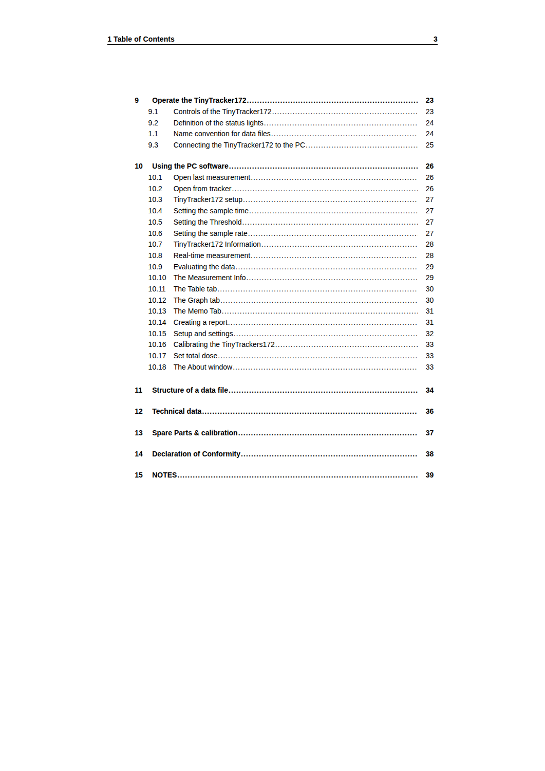1 Table of Contents 3
9 Operate the TinyTracker172 ................................................................................................. 23
9.1 Controls of the TinyTracker172 .............................................................................. 23
9.2 Definition of the status lights .................................................................................... 24
1.1 Name convention for data files ................................................................................ 24
9.3 Connecting the TinyTracker172 to the PC ............................................................ 25
10 Using the PC software ..................................................................................................... 26
10.1 Open last measurement ........................................................................................... 26
10.2 Open from tracker ..................................................................................................... 26
10.3 TinyTracker172 setup .............................................................................................. 27
10.4 Setting the sample time ............................................................................................ 27
10.5 Setting the Threshold ................................................................................................ 27
10.6 Setting the sample rate ............................................................................................. 27
10.7 TinyTracker172 Information ..................................................................................... 28
10.8 Real-time measurement .......................................................................................... 28
10.9 Evaluating the data .................................................................................................. 29
10.10 The Measurement Info ............................................................................................. 29
10.11 The Table tab ........................................................................................................... 30
10.12 The Graph tab .......................................................................................................... 30
10.13 The Memo Tab ......................................................................................................... 31
10.14 Creating a report ....................................................................................................... 31
10.15 Setup and settings .................................................................................................. 32
10.16 Calibrating the TinyTrackers172 ........................................................................... 33
10.17 Set total dose ........................................................................................................... 33
10.18 The About window .................................................................................................. 33
11 Structure of a data file ................................................................................................... 34
12 Technical data .............................................................................................................. 36
13 Spare Parts & calibration .............................................................................................. 37
14 Declaration of Conformity ............................................................................................. 38
15 NOTES ........................................................................................................................... 39